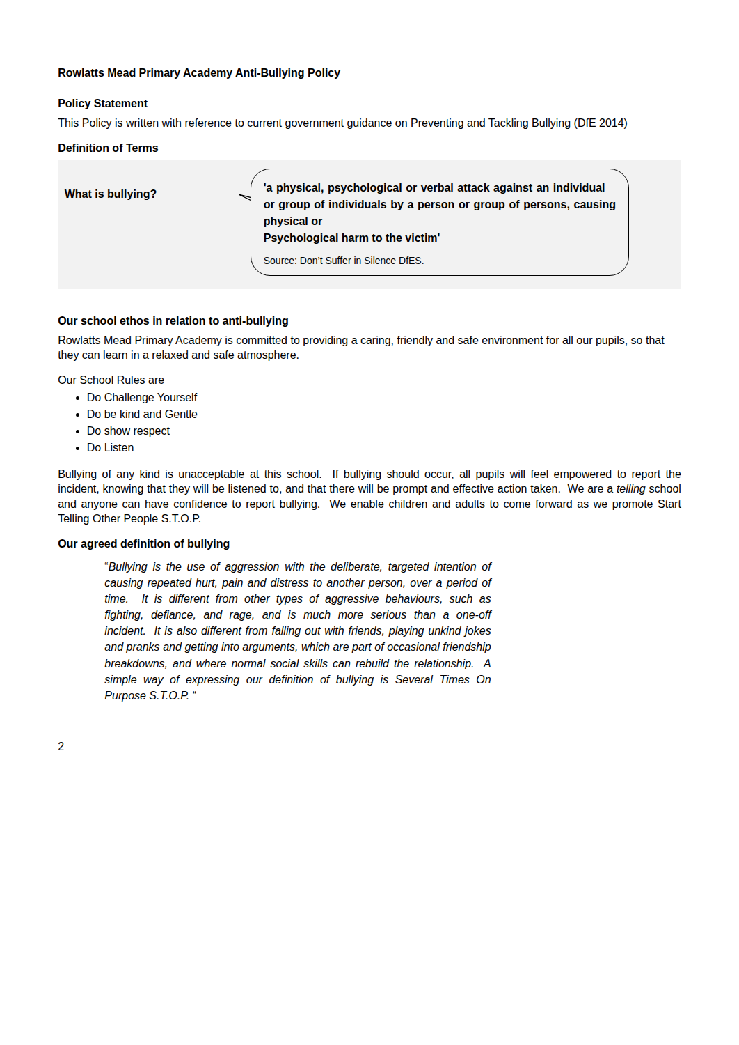Rowlatts Mead Primary Academy Anti-Bullying Policy
Policy Statement
This Policy is written with reference to current government guidance on Preventing and Tackling Bullying (DfE 2014)
Definition of Terms
What is bullying?
'a physical, psychological or verbal attack against an individual or group of individuals by a person or group of persons, causing physical or
Psychological harm to the victim'
Source: Don’t Suffer in Silence DfES.
Our school ethos in relation to anti-bullying
Rowlatts Mead Primary Academy is committed to providing a caring, friendly and safe environment for all our pupils, so that they can learn in a relaxed and safe atmosphere.
Our School Rules are
Do Challenge Yourself
Do be kind and Gentle
Do show respect
Do Listen
Bullying of any kind is unacceptable at this school. If bullying should occur, all pupils will feel empowered to report the incident, knowing that they will be listened to, and that there will be prompt and effective action taken. We are a telling school and anyone can have confidence to report bullying. We enable children and adults to come forward as we promote Start Telling Other People S.T.O.P.
Our agreed definition of bullying
“Bullying is the use of aggression with the deliberate, targeted intention of causing repeated hurt, pain and distress to another person, over a period of time. It is different from other types of aggressive behaviours, such as fighting, defiance, and rage, and is much more serious than a one-off incident. It is also different from falling out with friends, playing unkind jokes and pranks and getting into arguments, which are part of occasional friendship breakdowns, and where normal social skills can rebuild the relationship. A simple way of expressing our definition of bullying is Several Times On Purpose S.T.O.P. “
2